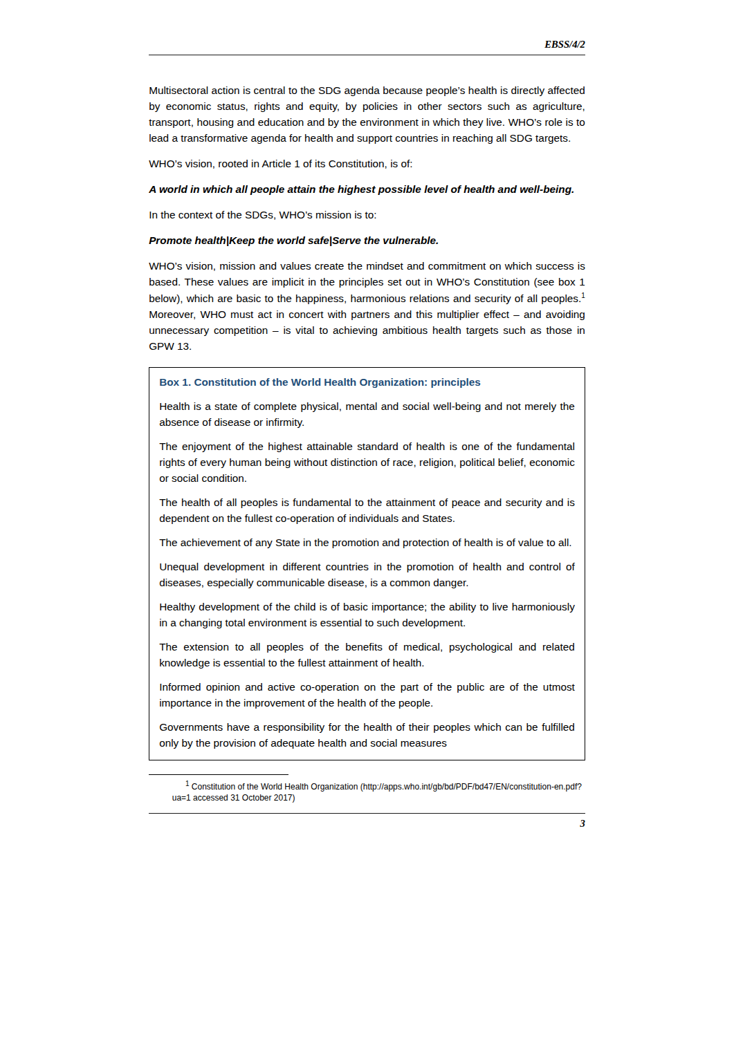EBSS/4/2
Multisectoral action is central to the SDG agenda because people’s health is directly affected by economic status, rights and equity, by policies in other sectors such as agriculture, transport, housing and education and by the environment in which they live. WHO’s role is to lead a transformative agenda for health and support countries in reaching all SDG targets.
WHO’s vision, rooted in Article 1 of its Constitution, is of:
A world in which all people attain the highest possible level of health and well-being.
In the context of the SDGs, WHO’s mission is to:
Promote health|Keep the world safe|Serve the vulnerable.
WHO’s vision, mission and values create the mindset and commitment on which success is based. These values are implicit in the principles set out in WHO’s Constitution (see box 1 below), which are basic to the happiness, harmonious relations and security of all peoples.1 Moreover, WHO must act in concert with partners and this multiplier effect – and avoiding unnecessary competition – is vital to achieving ambitious health targets such as those in GPW 13.
Box 1. Constitution of the World Health Organization: principles
Health is a state of complete physical, mental and social well-being and not merely the absence of disease or infirmity.
The enjoyment of the highest attainable standard of health is one of the fundamental rights of every human being without distinction of race, religion, political belief, economic or social condition.
The health of all peoples is fundamental to the attainment of peace and security and is dependent on the fullest co-operation of individuals and States.
The achievement of any State in the promotion and protection of health is of value to all.
Unequal development in different countries in the promotion of health and control of diseases, especially communicable disease, is a common danger.
Healthy development of the child is of basic importance; the ability to live harmoniously in a changing total environment is essential to such development.
The extension to all peoples of the benefits of medical, psychological and related knowledge is essential to the fullest attainment of health.
Informed opinion and active co-operation on the part of the public are of the utmost importance in the improvement of the health of the people.
Governments have a responsibility for the health of their peoples which can be fulfilled only by the provision of adequate health and social measures
1 Constitution of the World Health Organization (http://apps.who.int/gb/bd/PDF/bd47/EN/constitution-en.pdf?ua=1 accessed 31 October 2017)
3